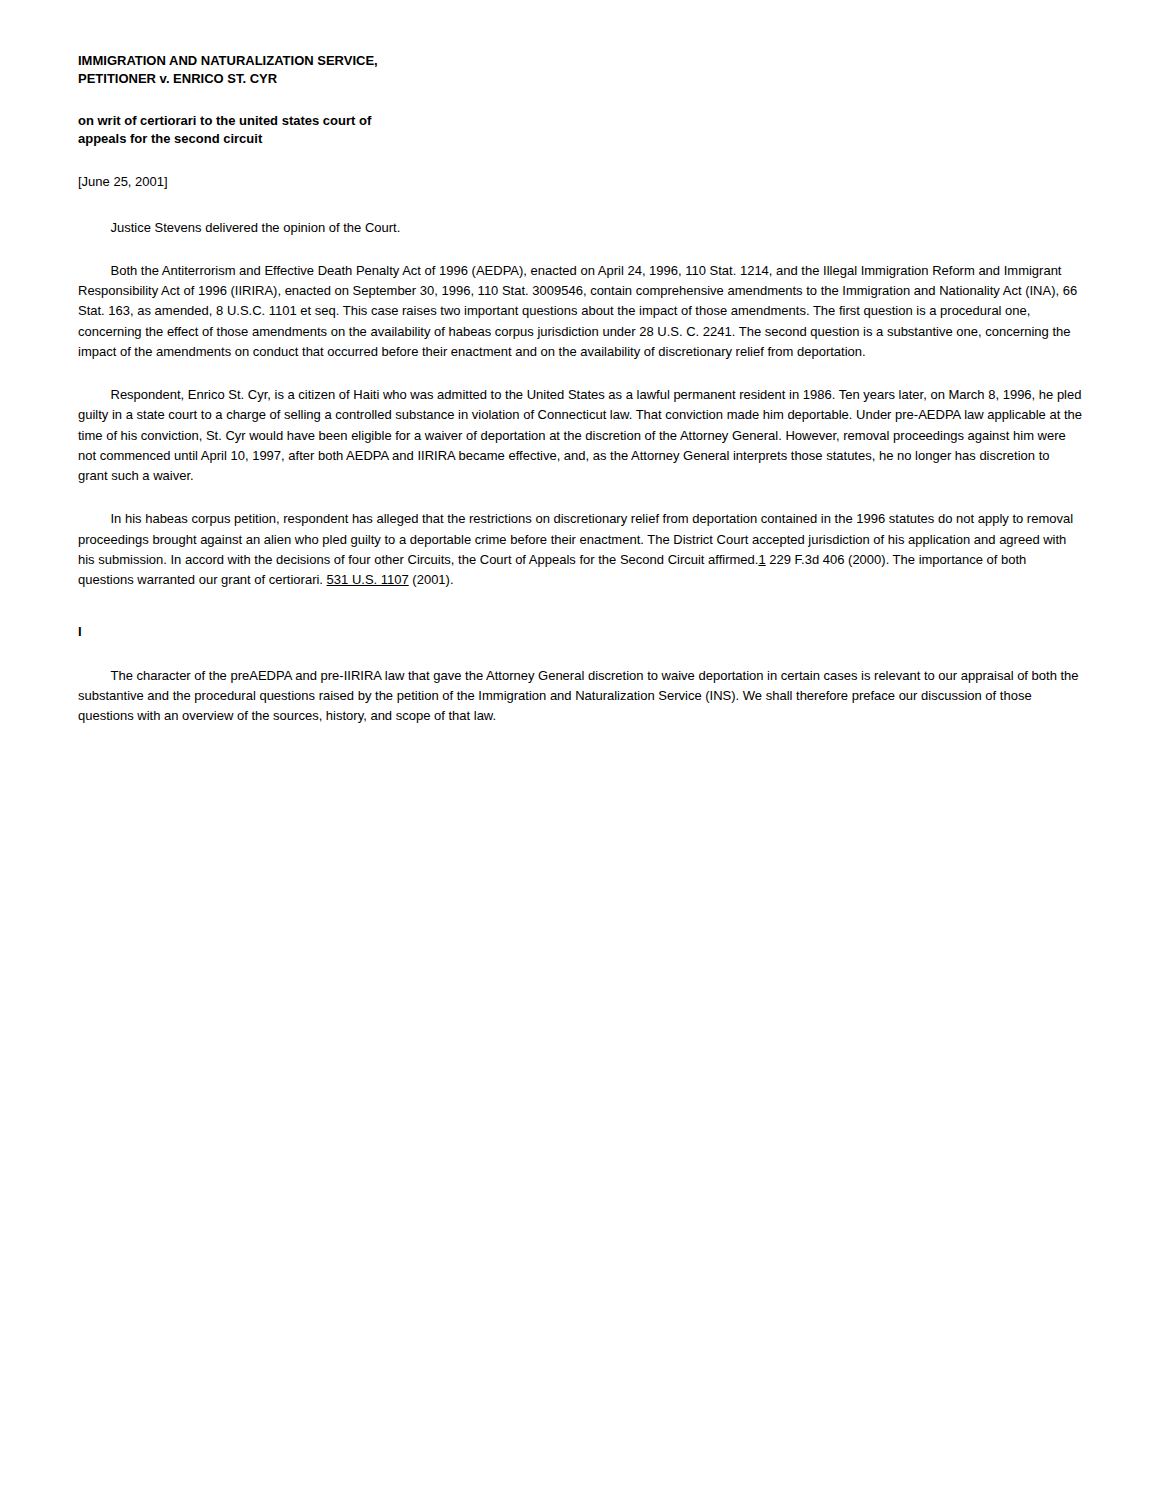IMMIGRATION AND NATURALIZATION SERVICE,
PETITIONER v. ENRICO ST. CYR
on writ of certiorari to the united states court of
appeals for the second circuit
[June 25, 2001]
Justice Stevens delivered the opinion of the Court.
Both the Antiterrorism and Effective Death Penalty Act of 1996 (AEDPA), enacted on April 24, 1996, 110 Stat. 1214, and the Illegal Immigration Reform and Immigrant Responsibility Act of 1996 (IIRIRA), enacted on September 30, 1996, 110 Stat. 3009546, contain comprehensive amendments to the Immigration and Nationality Act (INA), 66 Stat. 163, as amended, 8 U.S.C. 1101 et seq. This case raises two important questions about the impact of those amendments. The first question is a procedural one, concerning the effect of those amendments on the availability of habeas corpus jurisdiction under 28 U.S. C. 2241. The second question is a substantive one, concerning the impact of the amendments on conduct that occurred before their enactment and on the availability of discretionary relief from deportation.
Respondent, Enrico St. Cyr, is a citizen of Haiti who was admitted to the United States as a lawful permanent resident in 1986. Ten years later, on March 8, 1996, he pled guilty in a state court to a charge of selling a controlled substance in violation of Connecticut law. That conviction made him deportable. Under pre-AEDPA law applicable at the time of his conviction, St. Cyr would have been eligible for a waiver of deportation at the discretion of the Attorney General. However, removal proceedings against him were not commenced until April 10, 1997, after both AEDPA and IIRIRA became effective, and, as the Attorney General interprets those statutes, he no longer has discretion to grant such a waiver.
In his habeas corpus petition, respondent has alleged that the restrictions on discretionary relief from deportation contained in the 1996 statutes do not apply to removal proceedings brought against an alien who pled guilty to a deportable crime before their enactment. The District Court accepted jurisdiction of his application and agreed with his submission. In accord with the decisions of four other Circuits, the Court of Appeals for the Second Circuit affirmed.1 229 F.3d 406 (2000). The importance of both questions warranted our grant of certiorari. 531 U.S. 1107 (2001).
I
The character of the preAEDPA and pre-IIRIRA law that gave the Attorney General discretion to waive deportation in certain cases is relevant to our appraisal of both the substantive and the procedural questions raised by the petition of the Immigration and Naturalization Service (INS). We shall therefore preface our discussion of those questions with an overview of the sources, history, and scope of that law.